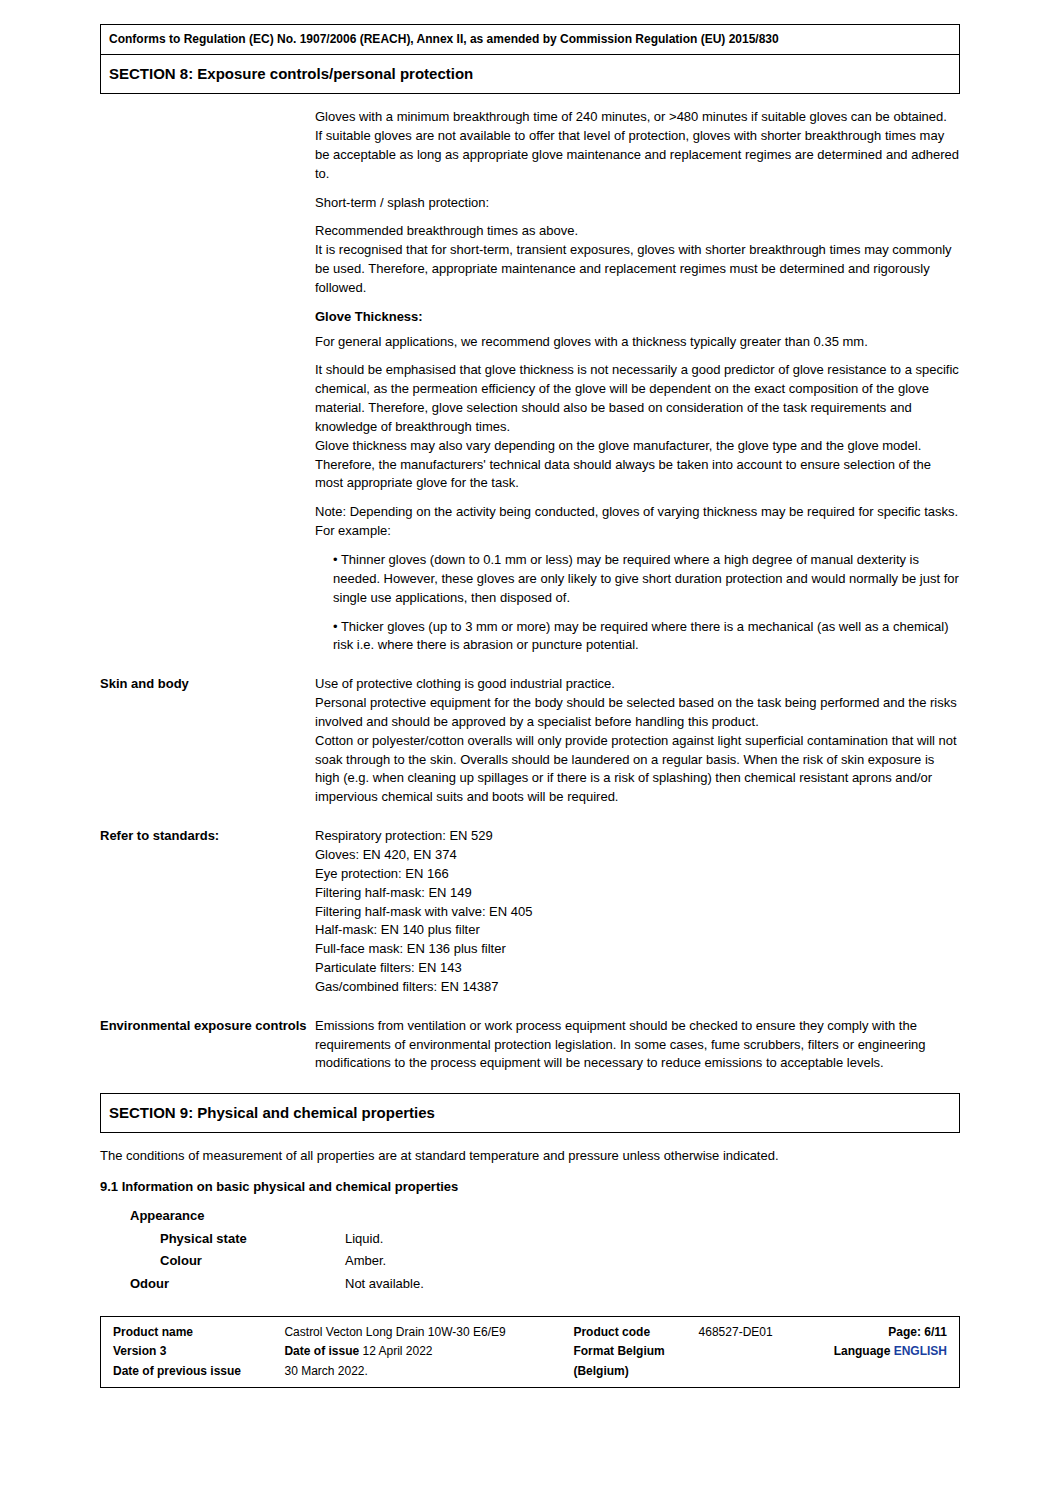Conforms to Regulation (EC) No. 1907/2006 (REACH), Annex II, as amended by Commission Regulation (EU) 2015/830
SECTION 8: Exposure controls/personal protection
| | Gloves with a minimum breakthrough time of 240 minutes, or >480 minutes if suitable gloves can be obtained. If suitable gloves are not available to offer that level of protection, gloves with shorter breakthrough times may be acceptable as long as appropriate glove maintenance and replacement regimes are determined and adhered to. Short-term / splash protection: Recommended breakthrough times as above. It is recognised that for short-term, transient exposures, gloves with shorter breakthrough times may commonly be used. Therefore, appropriate maintenance and replacement regimes must be determined and rigorously followed. Glove Thickness: For general applications, we recommend gloves with a thickness typically greater than 0.35 mm. It should be emphasised that glove thickness is not necessarily a good predictor of glove resistance to a specific chemical, as the permeation efficiency of the glove will be dependent on the exact composition of the glove material. Therefore, glove selection should also be based on consideration of the task requirements and knowledge of breakthrough times. Glove thickness may also vary depending on the glove manufacturer, the glove type and the glove model. Therefore, the manufacturers' technical data should always be taken into account to ensure selection of the most appropriate glove for the task. Note: Depending on the activity being conducted, gloves of varying thickness may be required for specific tasks. For example: • Thinner gloves (down to 0.1 mm or less) may be required where a high degree of manual dexterity is needed. However, these gloves are only likely to give short duration protection and would normally be just for single use applications, then disposed of. • Thicker gloves (up to 3 mm or more) may be required where there is a mechanical (as well as a chemical) risk i.e. where there is abrasion or puncture potential. |
| Skin and body | Use of protective clothing is good industrial practice. Personal protective equipment for the body should be selected based on the task being performed and the risks involved and should be approved by a specialist before handling this product. Cotton or polyester/cotton overalls will only provide protection against light superficial contamination that will not soak through to the skin. Overalls should be laundered on a regular basis. When the risk of skin exposure is high (e.g. when cleaning up spillages or if there is a risk of splashing) then chemical resistant aprons and/or impervious chemical suits and boots will be required. |
| Refer to standards: | Respiratory protection: EN 529 Gloves: EN 420, EN 374 Eye protection: EN 166 Filtering half-mask: EN 149 Filtering half-mask with valve: EN 405 Half-mask: EN 140 plus filter Full-face mask: EN 136 plus filter Particulate filters: EN 143 Gas/combined filters: EN 14387 |
| Environmental exposure controls | Emissions from ventilation or work process equipment should be checked to ensure they comply with the requirements of environmental protection legislation. In some cases, fume scrubbers, filters or engineering modifications to the process equipment will be necessary to reduce emissions to acceptable levels. |
SECTION 9: Physical and chemical properties
The conditions of measurement of all properties are at standard temperature and pressure unless otherwise indicated.
9.1 Information on basic physical and chemical properties
| Appearance | |
| Physical state | Liquid. |
| Colour | Amber. |
| Odour | Not available. |
| Product name | Castrol Vecton Long Drain 10W-30 E6/E9 | Product code | 468527-DE01 | Page: 6/11 |
| Version 3 | Date of issue 12 April 2022 | Format Belgium | | Language ENGLISH |
| Date of previous issue | 30 March 2022. | (Belgium) | | |